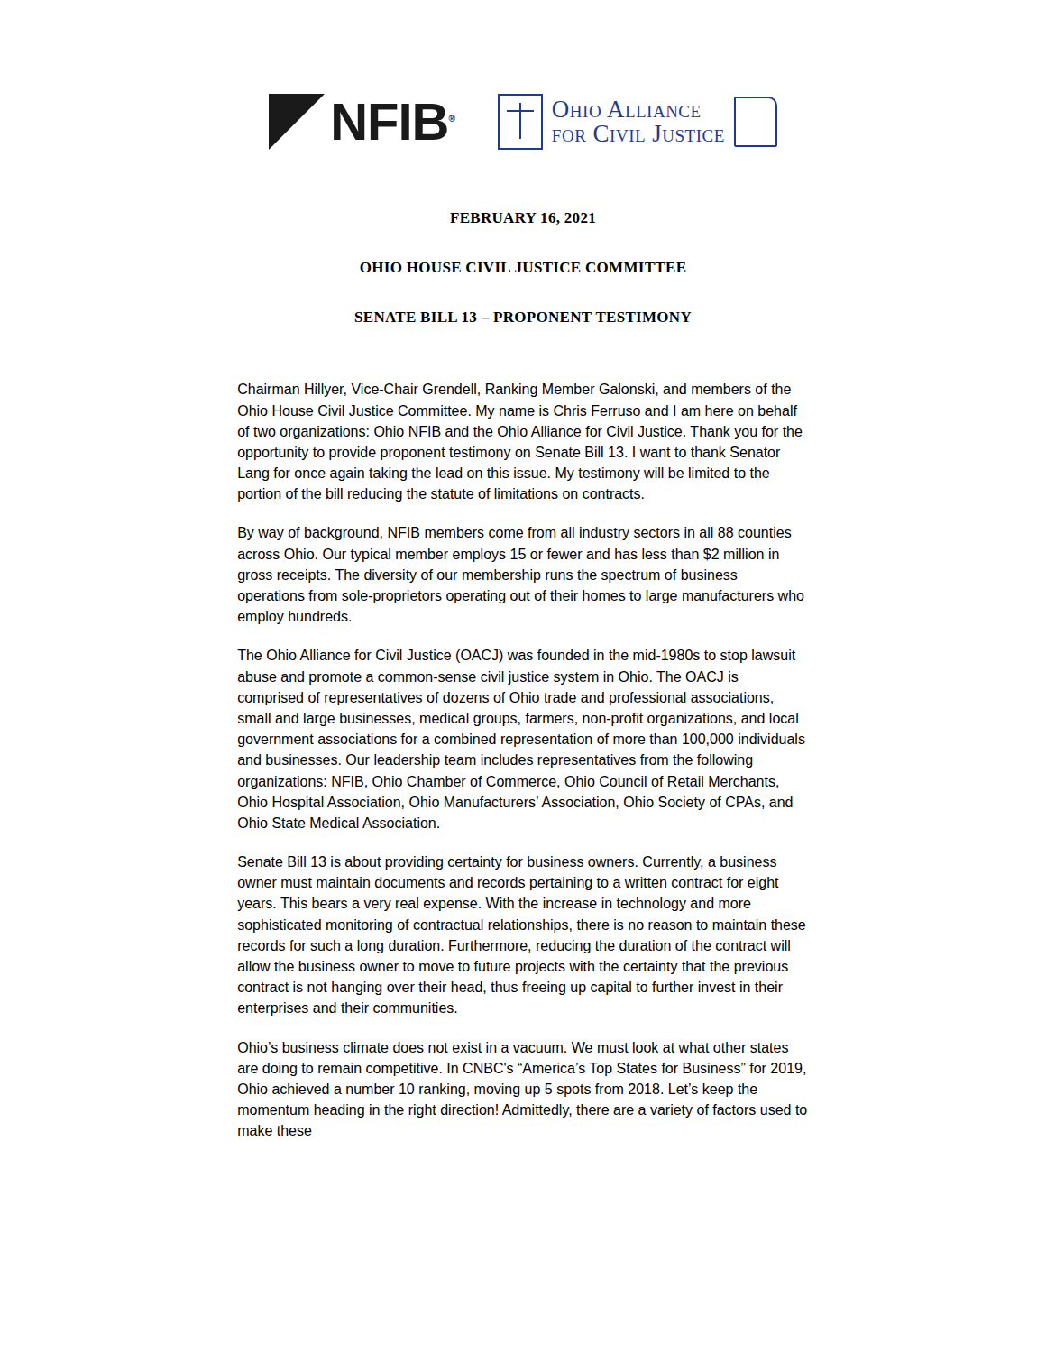NFIB®
Ohio Alliance
for Civil Justice
FEBRUARY 16, 2021
OHIO HOUSE CIVIL JUSTICE COMMITTEE
SENATE BILL 13 – PROPONENT TESTIMONY
Chairman Hillyer, Vice-Chair Grendell, Ranking Member Galonski, and members of the Ohio House Civil Justice Committee. My name is Chris Ferruso and I am here on behalf of two organizations: Ohio NFIB and the Ohio Alliance for Civil Justice. Thank you for the opportunity to provide proponent testimony on Senate Bill 13. I want to thank Senator Lang for once again taking the lead on this issue. My testimony will be limited to the portion of the bill reducing the statute of limitations on contracts.
By way of background, NFIB members come from all industry sectors in all 88 counties across Ohio. Our typical member employs 15 or fewer and has less than $2 million in gross receipts. The diversity of our membership runs the spectrum of business operations from sole-proprietors operating out of their homes to large manufacturers who employ hundreds.
The Ohio Alliance for Civil Justice (OACJ) was founded in the mid-1980s to stop lawsuit abuse and promote a common-sense civil justice system in Ohio. The OACJ is comprised of representatives of dozens of Ohio trade and professional associations, small and large businesses, medical groups, farmers, non-profit organizations, and local government associations for a combined representation of more than 100,000 individuals and businesses. Our leadership team includes representatives from the following organizations: NFIB, Ohio Chamber of Commerce, Ohio Council of Retail Merchants, Ohio Hospital Association, Ohio Manufacturers’ Association, Ohio Society of CPAs, and Ohio State Medical Association.
Senate Bill 13 is about providing certainty for business owners. Currently, a business owner must maintain documents and records pertaining to a written contract for eight years. This bears a very real expense. With the increase in technology and more sophisticated monitoring of contractual relationships, there is no reason to maintain these records for such a long duration. Furthermore, reducing the duration of the contract will allow the business owner to move to future projects with the certainty that the previous contract is not hanging over their head, thus freeing up capital to further invest in their enterprises and their communities.
Ohio’s business climate does not exist in a vacuum. We must look at what other states are doing to remain competitive. In CNBC's “America’s Top States for Business” for 2019, Ohio achieved a number 10 ranking, moving up 5 spots from 2018. Let’s keep the momentum heading in the right direction! Admittedly, there are a variety of factors used to make these